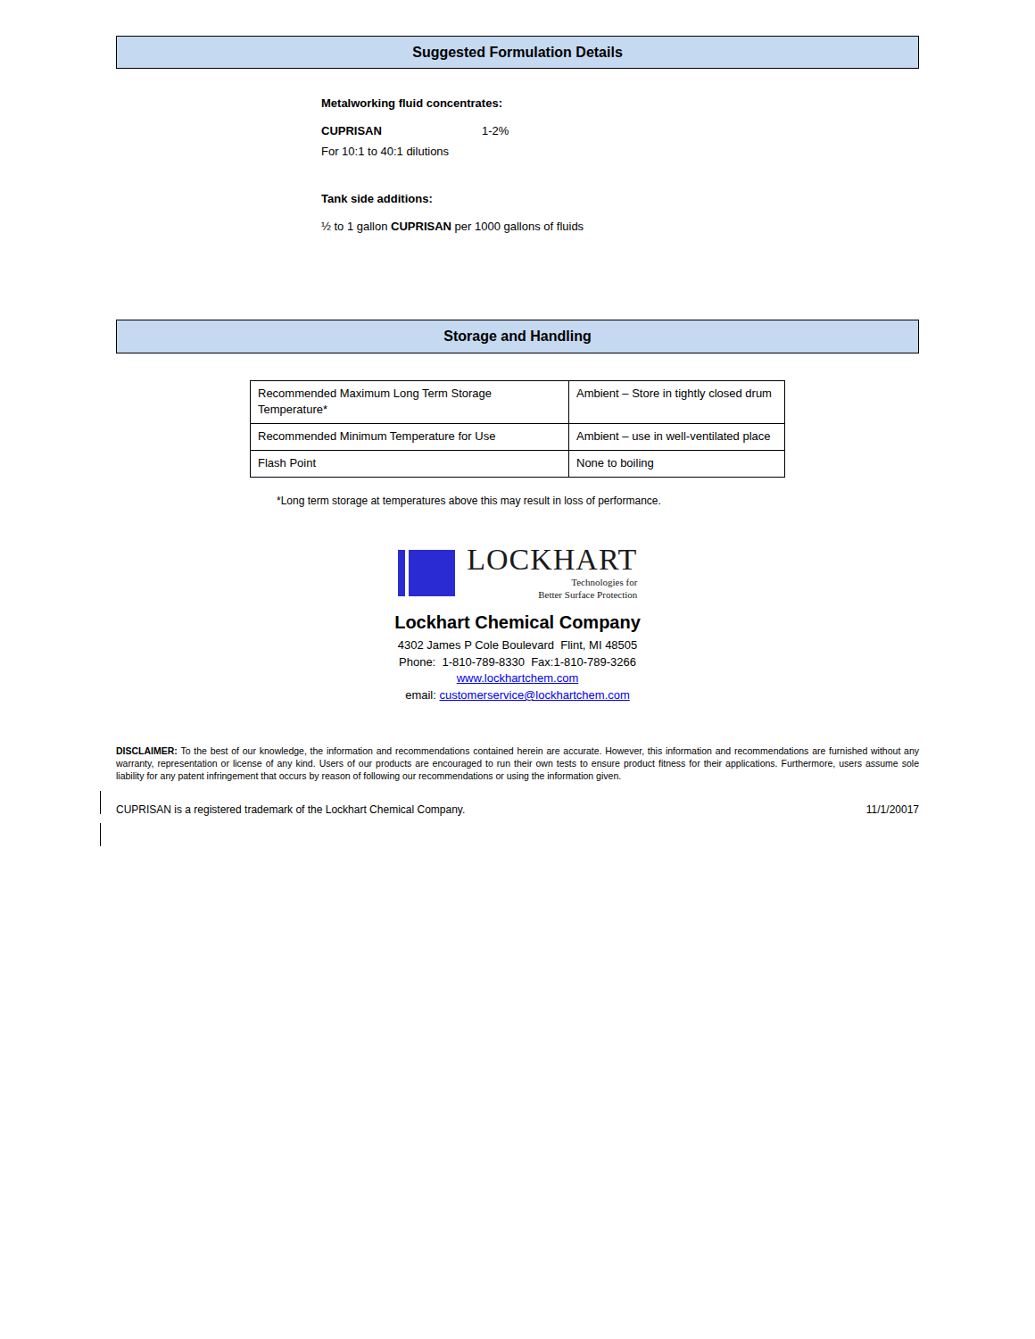Suggested Formulation Details
Metalworking fluid concentrates:
CUPRISAN1-2%
For 10:1 to 40:1 dilutions
Tank side additions:
½ to 1 gallon CUPRISAN per 1000 gallons of fluids
Storage and Handling
| Recommended Maximum Long Term Storage Temperature* | Ambient – Store in tightly closed drum |
| Recommended Minimum Temperature for Use | Ambient – use in well-ventilated place |
| Flash Point | None to boiling |
*Long term storage at temperatures above this may result in loss of performance.
LOCKHART
Technologies for
Better Surface Protection
Lockhart Chemical Company
4302 James P Cole Boulevard Flint, MI 48505
Phone: 1-810-789-8330 Fax:1-810-789-3266
www.lockhartchem.com
email: customerservice@lockhartchem.com
DISCLAIMER: To the best of our knowledge, the information and recommendations contained herein are accurate. However, this information and recommendations are furnished without any warranty, representation or license of any kind. Users of our products are encouraged to run their own tests to ensure product fitness for their applications. Furthermore, users assume sole liability for any patent infringement that occurs by reason of following our recommendations or using the information given.
CUPRISAN is a registered trademark of the Lockhart Chemical Company.
11/1/20017